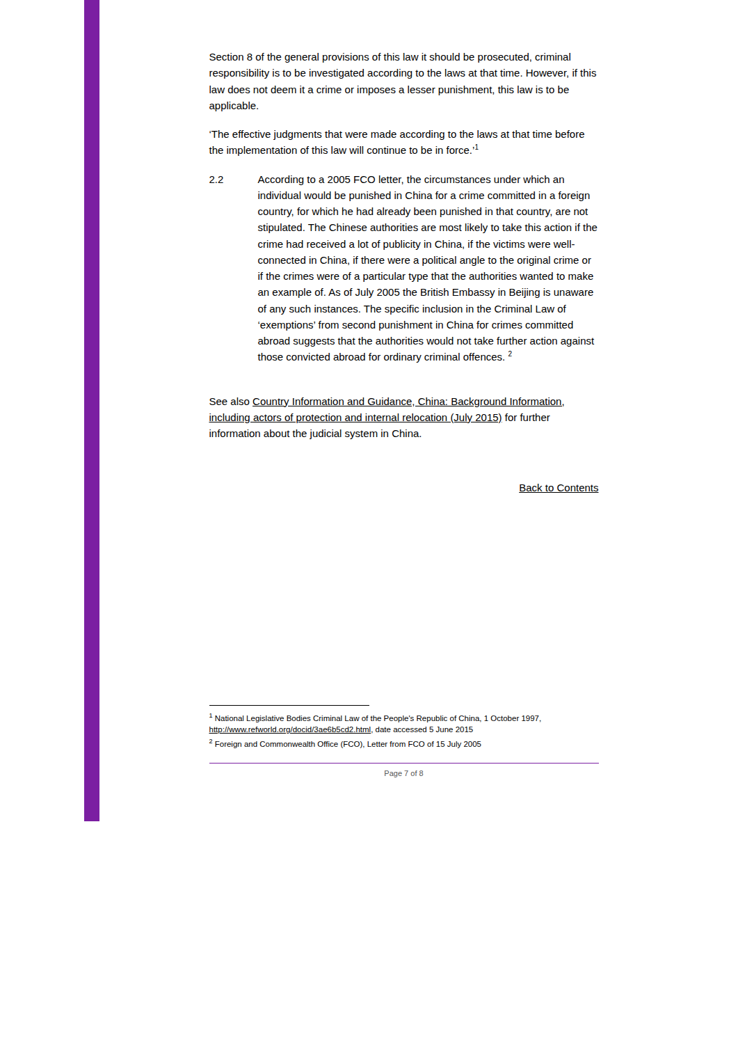Section 8 of the general provisions of this law it should be prosecuted, criminal responsibility is to be investigated according to the laws at that time. However, if this law does not deem it a crime or imposes a lesser punishment, this law is to be applicable.
‘The effective judgments that were made according to the laws at that time before the implementation of this law will continue to be in force.’1
2.2
According to a 2005 FCO letter, the circumstances under which an individual would be punished in China for a crime committed in a foreign country, for which he had already been punished in that country, are not stipulated. The Chinese authorities are most likely to take this action if the crime had received a lot of publicity in China, if the victims were well-connected in China, if there were a political angle to the original crime or if the crimes were of a particular type that the authorities wanted to make an example of. As of July 2005 the British Embassy in Beijing is unaware of any such instances. The specific inclusion in the Criminal Law of ‘exemptions’ from second punishment in China for crimes committed abroad suggests that the authorities would not take further action against those convicted abroad for ordinary criminal offences. 2
See also Country Information and Guidance, China: Background Information, including actors of protection and internal relocation (July 2015) for further information about the judicial system in China.
Back to Contents
1 National Legislative Bodies Criminal Law of the People's Republic of China, 1 October 1997, http://www.refworld.org/docid/3ae6b5cd2.html, date accessed 5 June 2015
2 Foreign and Commonwealth Office (FCO), Letter from FCO of 15 July 2005
Page 7 of 8